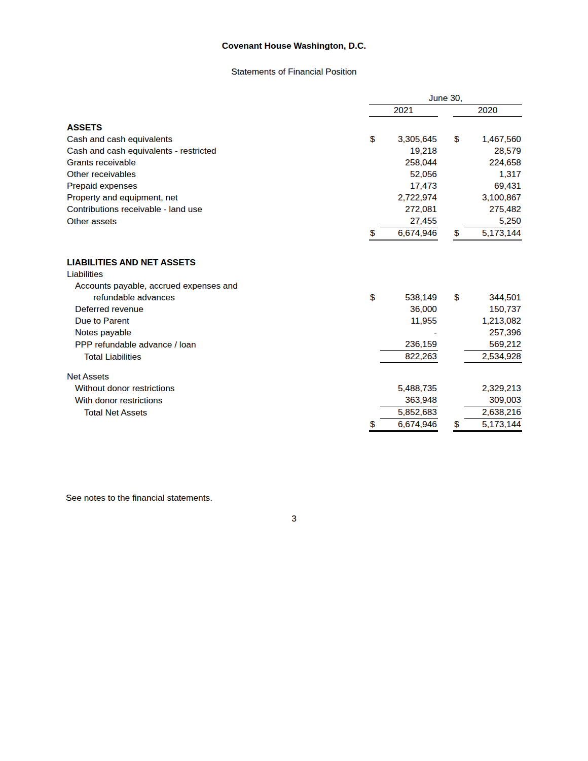Covenant House Washington, D.C.
Statements of Financial Position
| | | June 30, |
| | | 2021 | | 2020 |
| ASSETS | | | | | | |
| Cash and cash equivalents | | $ | 3,305,645 | | $ | 1,467,560 |
| Cash and cash equivalents - restricted | | | 19,218 | | | 28,579 |
| Grants receivable | | | 258,044 | | | 224,658 |
| Other receivables | | | 52,056 | | | 1,317 |
| Prepaid expenses | | | 17,473 | | | 69,431 |
| Property and equipment, net | | | 2,722,974 | | | 3,100,867 |
| Contributions receivable - land use | | | 272,081 | | | 275,482 |
| Other assets | | | 27,455 | | | 5,250 |
| | | $ | 6,674,946 | | $ | 5,173,144 |
| LIABILITIES AND NET ASSETS | | | | | | |
| Liabilities | | | | | | |
| Accounts payable, accrued expenses and | | | | | | |
| refundable advances | | $ | 538,149 | | $ | 344,501 |
| Deferred revenue | | | 36,000 | | | 150,737 |
| Due to Parent | | | 11,955 | | | 1,213,082 |
| Notes payable | | | - | | | 257,396 |
| PPP refundable advance / loan | | | 236,159 | | | 569,212 |
| Total Liabilities | | | 822,263 | | | 2,534,928 |
| Net Assets | | | | | | |
| Without donor restrictions | | | 5,488,735 | | | 2,329,213 |
| With donor restrictions | | | 363,948 | | | 309,003 |
| Total Net Assets | | | 5,852,683 | | | 2,638,216 |
| | | $ | 6,674,946 | | $ | 5,173,144 |
See notes to the financial statements.
3